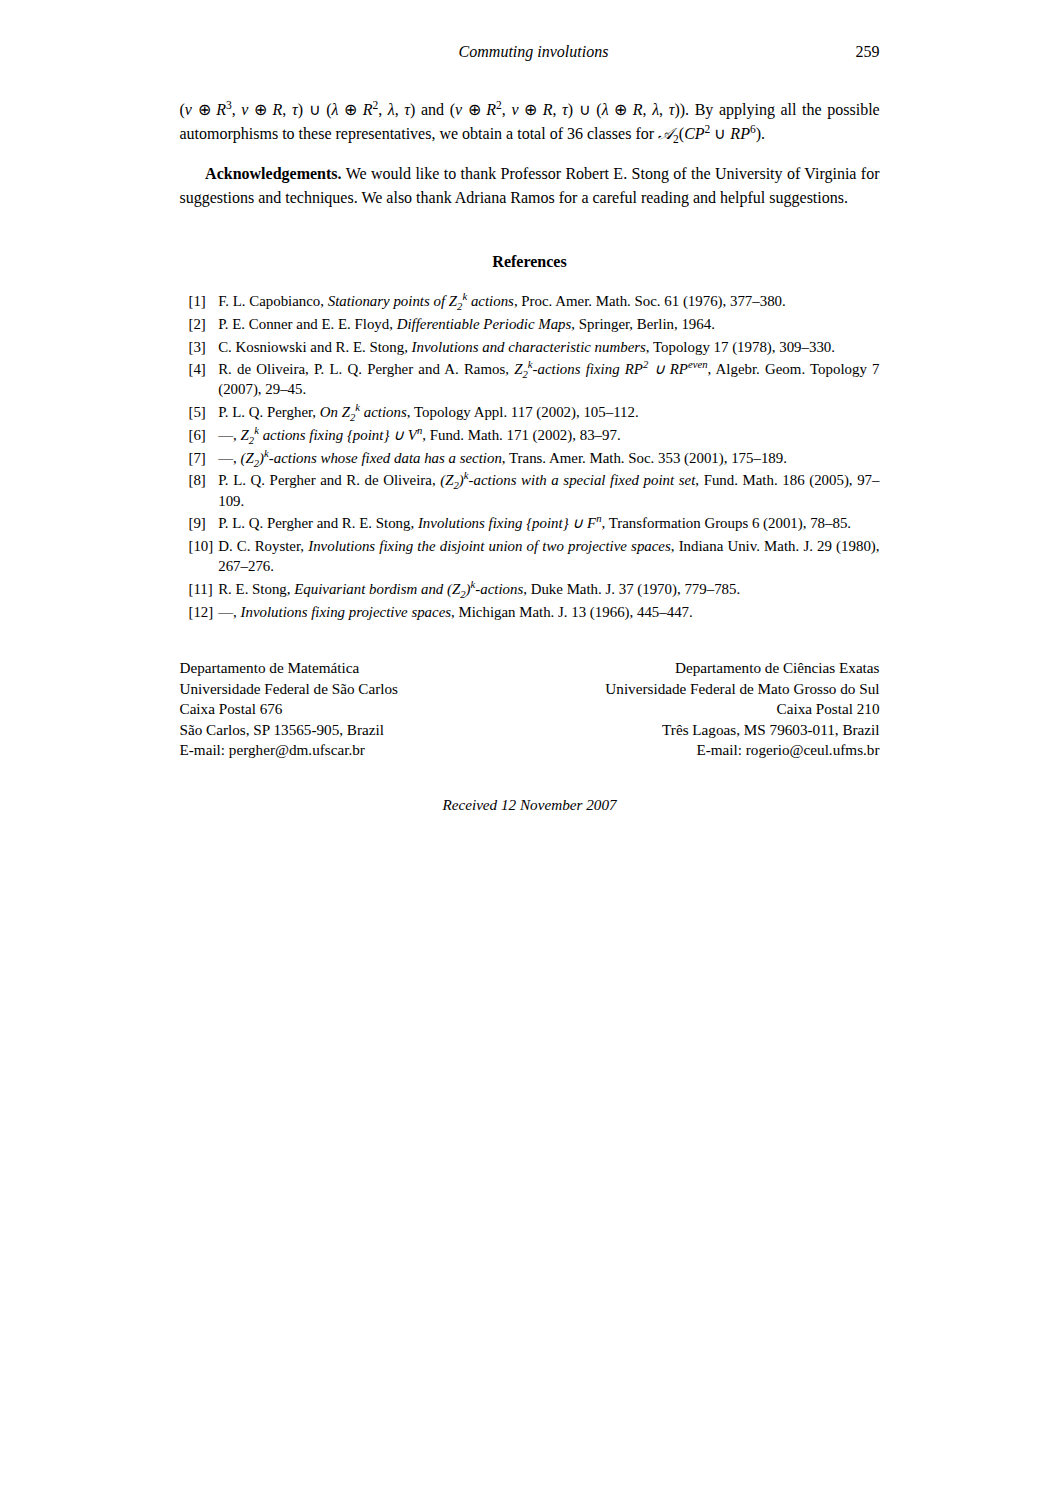Commuting involutions 259
(ν ⊕ R3, ν ⊕ R, τ) ∪ (λ ⊕ R2, λ, τ) and (ν ⊕ R2, ν ⊕ R, τ) ∪ (λ ⊕ R, λ, τ)). By applying all the possible automorphisms to these representatives, we obtain a total of 36 classes for 𝒜2(CP2 ∪ RP6).
Acknowledgements. We would like to thank Professor Robert E. Stong of the University of Virginia for suggestions and techniques. We also thank Adriana Ramos for a careful reading and helpful suggestions.
References
[1] F. L. Capobianco, Stationary points of Z2k actions, Proc. Amer. Math. Soc. 61 (1976), 377–380.
[2] P. E. Conner and E. E. Floyd, Differentiable Periodic Maps, Springer, Berlin, 1964.
[3] C. Kosniowski and R. E. Stong, Involutions and characteristic numbers, Topology 17 (1978), 309–330.
[4] R. de Oliveira, P. L. Q. Pergher and A. Ramos, Z2k-actions fixing RP2 ∪ RPeven, Algebr. Geom. Topology 7 (2007), 29–45.
[5] P. L. Q. Pergher, On Z2k actions, Topology Appl. 117 (2002), 105–112.
[6]—, Z2k actions fixing {point} ∪ Vn, Fund. Math. 171 (2002), 83–97.
[7]—, (Z2)k-actions whose fixed data has a section, Trans. Amer. Math. Soc. 353 (2001), 175–189.
[8] P. L. Q. Pergher and R. de Oliveira, (Z2)k-actions with a special fixed point set, Fund. Math. 186 (2005), 97–109.
[9] P. L. Q. Pergher and R. E. Stong, Involutions fixing {point} ∪ Fn, Transformation Groups 6 (2001), 78–85.
[10] D. C. Royster, Involutions fixing the disjoint union of two projective spaces, Indiana Univ. Math. J. 29 (1980), 267–276.
[11] R. E. Stong, Equivariant bordism and (Z2)k-actions, Duke Math. J. 37 (1970), 779–785.
[12]—, Involutions fixing projective spaces, Michigan Math. J. 13 (1966), 445–447.
Departamento de Matemática
Universidade Federal de São Carlos
Caixa Postal 676
São Carlos, SP 13565-905, Brazil
E-mail: pergher@dm.ufscar.br
Departamento de Ciências Exatas
Universidade Federal de Mato Grosso do Sul
Caixa Postal 210
Três Lagoas, MS 79603-011, Brazil
E-mail: rogerio@ceul.ufms.br
Received 12 November 2007